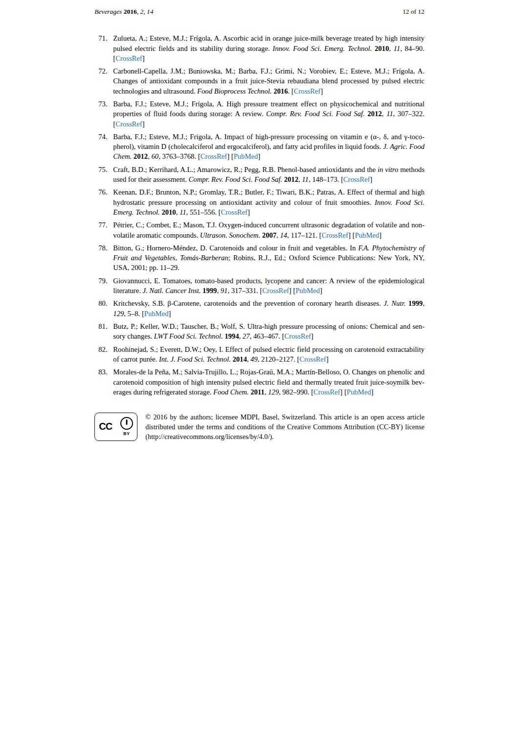Beverages 2016, 2, 14
12 of 12
Zulueta, A.; Esteve, M.J.; Frígola, A. Ascorbic acid in orange juice-milk beverage treated by high intensity pulsed electric fields and its stability during storage. Innov. Food Sci. Emerg. Technol. 2010, 11, 84–90. [CrossRef]
Carbonell-Capella, J.M.; Buniowska, M.; Barba, F.J.; Grimi, N.; Vorobiev, E.; Esteve, M.J.; Frígola, A. Changes of antioxidant compounds in a fruit juice-Stevia rebaudiana blend processed by pulsed electric technologies and ultrasound. Food Bioprocess Technol. 2016. [CrossRef]
Barba, F.J.; Esteve, M.J.; Frígola, A. High pressure treatment effect on physicochemical and nutritional properties of fluid foods during storage: A review. Compr. Rev. Food Sci. Food Saf. 2012, 11, 307–322. [CrossRef]
Barba, F.J.; Esteve, M.J.; Frigola, A. Impact of high-pressure processing on vitamin e (α-, δ, and γ-tocopherol), vitamin D (cholecalciferol and ergocalciferol), and fatty acid profiles in liquid foods. J. Agric. Food Chem. 2012, 60, 3763–3768. [CrossRef] [PubMed]
Craft, B.D.; Kerrihard, A.L.; Amarowicz, R.; Pegg, R.B. Phenol-based antioxidants and the in vitro methods used for their assessment. Compr. Rev. Food Sci. Food Saf. 2012, 11, 148–173. [CrossRef]
Keenan, D.F.; Brunton, N.P.; Gromlay, T.R.; Butler, F.; Tiwari, B.K.; Patras, A. Effect of thermal and high hydrostatic pressure processing on antioxidant activity and colour of fruit smoothies. Innov. Food Sci. Emerg. Technol. 2010, 11, 551–556. [CrossRef]
Pétrier, C.; Combet, E.; Mason, T.J. Oxygen-induced concurrent ultrasonic degradation of volatile and non-volatile aromatic compounds. Ultrason. Sonochem. 2007, 14, 117–121. [CrossRef] [PubMed]
Bitton, G.; Hornero-Méndez, D. Carotenoids and colour in fruit and vegetables. In F.A. Phytochemistry of Fruit and Vegetables, Tomás-Barberan; Robins, R.J., Ed.; Oxford Science Publications: New York, NY, USA, 2001; pp. 11–29.
Giovannucci, E. Tomatoes, tomato-based products, lycopene and cancer: A review of the epidemiological literature. J. Natl. Cancer Inst. 1999, 91, 317–331. [CrossRef] [PubMed]
Kritchevsky, S.B. β-Carotene, carotenoids and the prevention of coronary hearth diseases. J. Nutr. 1999, 129, 5–8. [PubMed]
Butz, P.; Keller, W.D.; Tauscher, B.; Wolf, S. Ultra-high pressure processing of onions: Chemical and sensory changes. LWT Food Sci. Technol. 1994, 27, 463–467. [CrossRef]
Roohinejad, S.; Everett, D.W.; Oey, I. Effect of pulsed electric field processing on carotenoid extractability of carrot purée. Int. J. Food Sci. Technol. 2014, 49, 2120–2127. [CrossRef]
Morales-de la Peña, M.; Salvia-Trujillo, L.; Rojas-Graü, M.A.; Martín-Belloso, O. Changes on phenolic and carotenoid composition of high intensity pulsed electric field and thermally treated fruit juice-soymilk beverages during refrigerated storage. Food Chem. 2011, 129, 982–990. [CrossRef] [PubMed]
CC
BY
© 2016 by the authors; licensee MDPI, Basel, Switzerland. This article is an open access article distributed under the terms and conditions of the Creative Commons Attribution (CC-BY) license (http://creativecommons.org/licenses/by/4.0/).